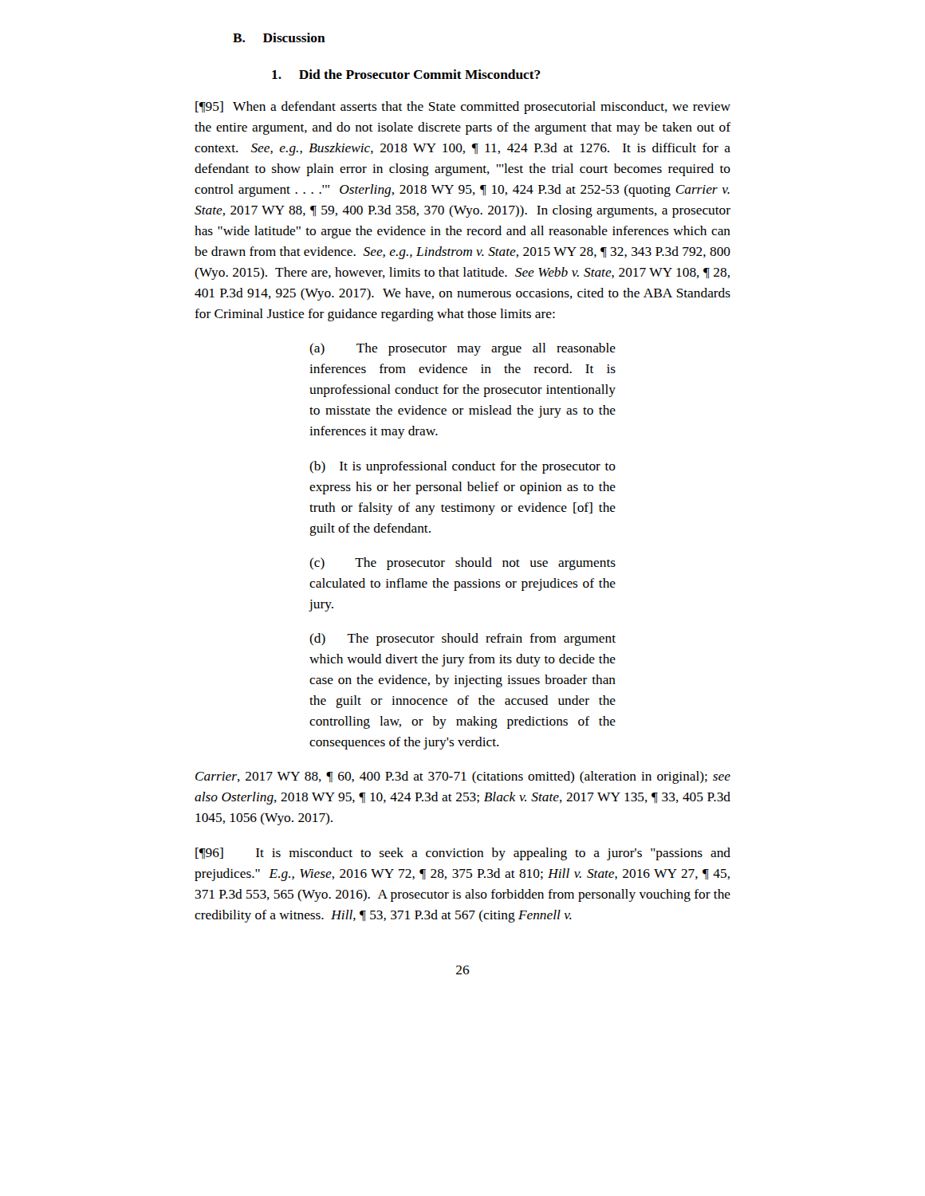B. Discussion
1. Did the Prosecutor Commit Misconduct?
[¶95] When a defendant asserts that the State committed prosecutorial misconduct, we review the entire argument, and do not isolate discrete parts of the argument that may be taken out of context. See, e.g., Buszkiewic, 2018 WY 100, ¶ 11, 424 P.3d at 1276. It is difficult for a defendant to show plain error in closing argument, "'lest the trial court becomes required to control argument . . . .'" Osterling, 2018 WY 95, ¶ 10, 424 P.3d at 252-53 (quoting Carrier v. State, 2017 WY 88, ¶ 59, 400 P.3d 358, 370 (Wyo. 2017)). In closing arguments, a prosecutor has "wide latitude" to argue the evidence in the record and all reasonable inferences which can be drawn from that evidence. See, e.g., Lindstrom v. State, 2015 WY 28, ¶ 32, 343 P.3d 792, 800 (Wyo. 2015). There are, however, limits to that latitude. See Webb v. State, 2017 WY 108, ¶ 28, 401 P.3d 914, 925 (Wyo. 2017). We have, on numerous occasions, cited to the ABA Standards for Criminal Justice for guidance regarding what those limits are:
(a) The prosecutor may argue all reasonable inferences from evidence in the record. It is unprofessional conduct for the prosecutor intentionally to misstate the evidence or mislead the jury as to the inferences it may draw.
(b) It is unprofessional conduct for the prosecutor to express his or her personal belief or opinion as to the truth or falsity of any testimony or evidence [of] the guilt of the defendant.
(c) The prosecutor should not use arguments calculated to inflame the passions or prejudices of the jury.
(d) The prosecutor should refrain from argument which would divert the jury from its duty to decide the case on the evidence, by injecting issues broader than the guilt or innocence of the accused under the controlling law, or by making predictions of the consequences of the jury's verdict.
Carrier, 2017 WY 88, ¶ 60, 400 P.3d at 370-71 (citations omitted) (alteration in original); see also Osterling, 2018 WY 95, ¶ 10, 424 P.3d at 253; Black v. State, 2017 WY 135, ¶ 33, 405 P.3d 1045, 1056 (Wyo. 2017).
[¶96] It is misconduct to seek a conviction by appealing to a juror's "passions and prejudices." E.g., Wiese, 2016 WY 72, ¶ 28, 375 P.3d at 810; Hill v. State, 2016 WY 27, ¶ 45, 371 P.3d 553, 565 (Wyo. 2016). A prosecutor is also forbidden from personally vouching for the credibility of a witness. Hill, ¶ 53, 371 P.3d at 567 (citing Fennell v.
26